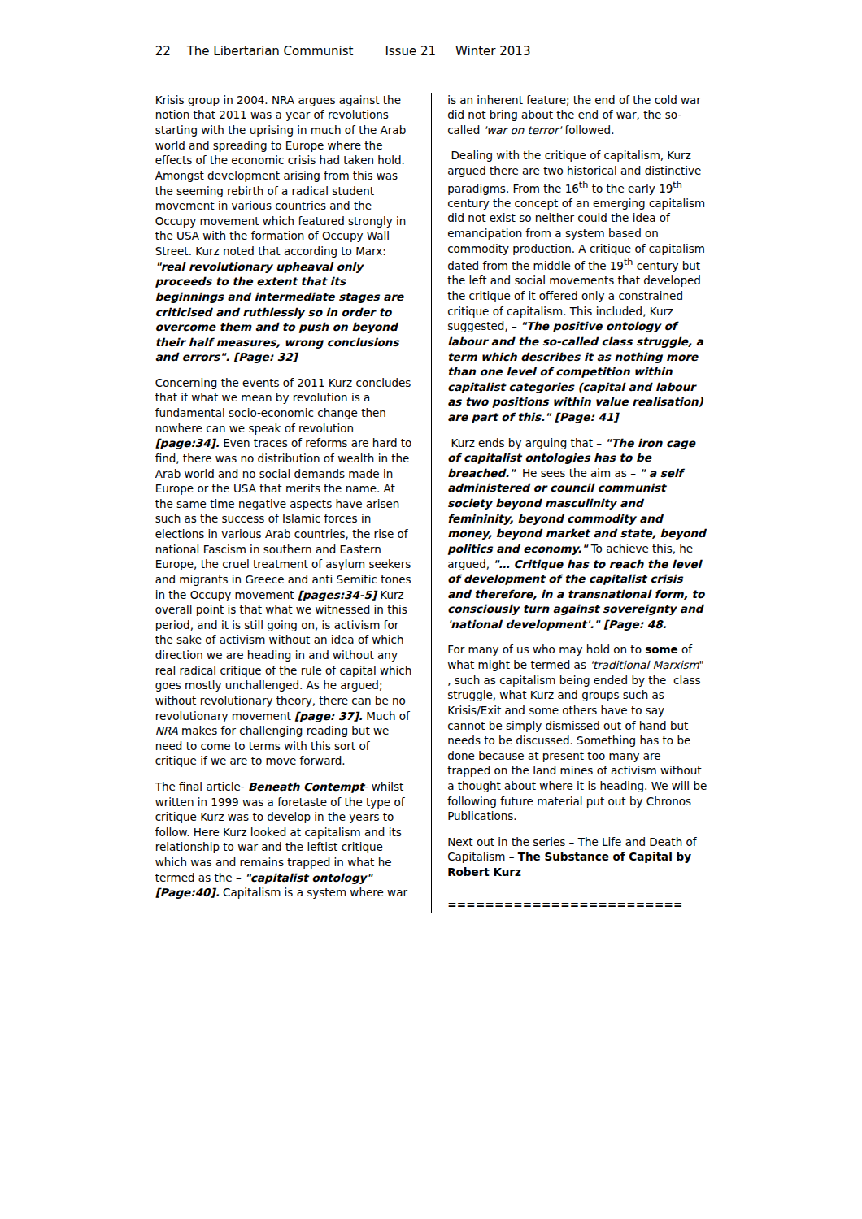22 The Libertarian Communist Issue 21 Winter 2013
Krisis group in 2004. NRA argues against the notion that 2011 was a year of revolutions starting with the uprising in much of the Arab world and spreading to Europe where the effects of the economic crisis had taken hold. Amongst development arising from this was the seeming rebirth of a radical student movement in various countries and the Occupy movement which featured strongly in the USA with the formation of Occupy Wall Street. Kurz noted that according to Marx: "real revolutionary upheaval only proceeds to the extent that its beginnings and intermediate stages are criticised and ruthlessly so in order to overcome them and to push on beyond their half measures, wrong conclusions and errors". [Page: 32]
Concerning the events of 2011 Kurz concludes that if what we mean by revolution is a fundamental socio-economic change then nowhere can we speak of revolution [page:34]. Even traces of reforms are hard to find, there was no distribution of wealth in the Arab world and no social demands made in Europe or the USA that merits the name. At the same time negative aspects have arisen such as the success of Islamic forces in elections in various Arab countries, the rise of national Fascism in southern and Eastern Europe, the cruel treatment of asylum seekers and migrants in Greece and anti Semitic tones in the Occupy movement [pages:34-5] Kurz overall point is that what we witnessed in this period, and it is still going on, is activism for the sake of activism without an idea of which direction we are heading in and without any real radical critique of the rule of capital which goes mostly unchallenged. As he argued; without revolutionary theory, there can be no revolutionary movement [page: 37]. Much of NRA makes for challenging reading but we need to come to terms with this sort of critique if we are to move forward.
The final article- Beneath Contempt- whilst written in 1999 was a foretaste of the type of critique Kurz was to develop in the years to follow. Here Kurz looked at capitalism and its relationship to war and the leftist critique which was and remains trapped in what he termed as the – "capitalist ontology" [Page:40]. Capitalism is a system where war is an inherent feature; the end of the cold war did not bring about the end of war, the so-called 'war on terror' followed.
Dealing with the critique of capitalism, Kurz argued there are two historical and distinctive paradigms. From the 16th to the early 19th century the concept of an emerging capitalism did not exist so neither could the idea of emancipation from a system based on commodity production. A critique of capitalism dated from the middle of the 19th century but the left and social movements that developed the critique of it offered only a constrained critique of capitalism. This included, Kurz suggested, – "The positive ontology of labour and the so-called class struggle, a term which describes it as nothing more than one level of competition within capitalist categories (capital and labour as two positions within value realisation) are part of this." [Page: 41]
Kurz ends by arguing that – "The iron cage of capitalist ontologies has to be breached." He sees the aim as – " a self administered or council communist society beyond masculinity and femininity, beyond commodity and money, beyond market and state, beyond politics and economy." To achieve this, he argued, "… Critique has to reach the level of development of the capitalist crisis and therefore, in a transnational form, to consciously turn against sovereignty and 'national development'." [Page: 48.
For many of us who may hold on to some of what might be termed as 'traditional Marxism" , such as capitalism being ended by the class struggle, what Kurz and groups such as Krisis/Exit and some others have to say cannot be simply dismissed out of hand but needs to be discussed. Something has to be done because at present too many are trapped on the land mines of activism without a thought about where it is heading. We will be following future material put out by Chronos Publications.
Next out in the series – The Life and Death of Capitalism – The Substance of Capital by Robert Kurz
=========================